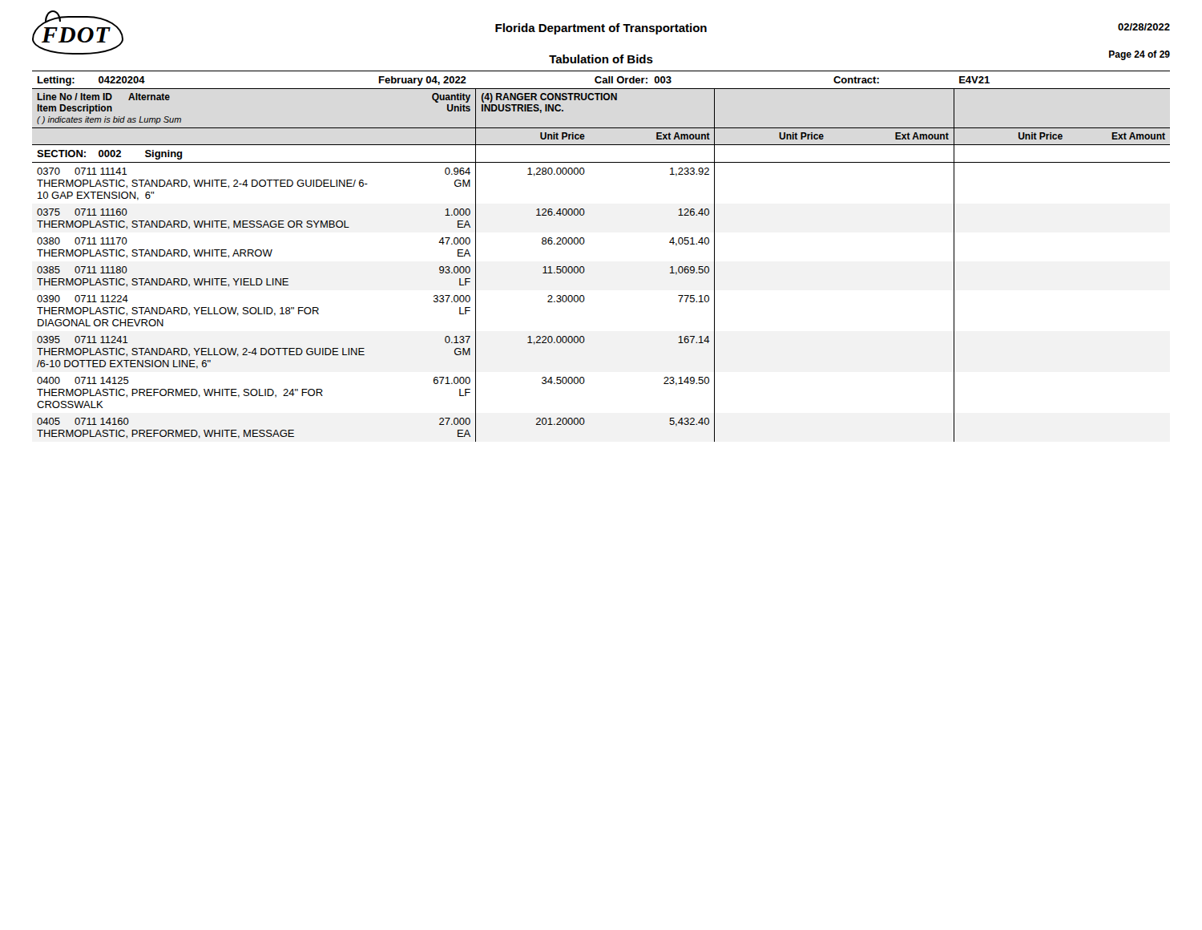FDOT
Florida Department of Transportation
Tabulation of Bids
02/28/2022
Page 24 of 29
| Letting: 04220204 | February 04, 2022 | Call Order: 003 | Contract: | E4V21 |
| Line No / Item ID Alternate Item Description ( ) indicates item is bid as Lump Sum | Quantity Units | (4) RANGER CONSTRUCTION INDUSTRIES, INC. | | |
| | | Unit Price | Ext Amount | Unit Price | Ext Amount | Unit Price | Ext Amount |
| SECTION: 0002 Signing | | | | | | |
| 0370 0711 11141 THERMOPLASTIC, STANDARD, WHITE, 2-4 DOTTED GUIDELINE/ 6-10 GAP EXTENSION, 6" | 0.964 GM | 1,280.00000 | 1,233.92 | | | | |
| 0375 0711 11160 THERMOPLASTIC, STANDARD, WHITE, MESSAGE OR SYMBOL | 1.000 EA | 126.40000 | 126.40 | | | | |
| 0380 0711 11170 THERMOPLASTIC, STANDARD, WHITE, ARROW | 47.000 EA | 86.20000 | 4,051.40 | | | | |
| 0385 0711 11180 THERMOPLASTIC, STANDARD, WHITE, YIELD LINE | 93.000 LF | 11.50000 | 1,069.50 | | | | |
| 0390 0711 11224 THERMOPLASTIC, STANDARD, YELLOW, SOLID, 18" FOR DIAGONAL OR CHEVRON | 337.000 LF | 2.30000 | 775.10 | | | | |
| 0395 0711 11241 THERMOPLASTIC, STANDARD, YELLOW, 2-4 DOTTED GUIDE LINE /6-10 DOTTED EXTENSION LINE, 6" | 0.137 GM | 1,220.00000 | 167.14 | | | | |
| 0400 0711 14125 THERMOPLASTIC, PREFORMED, WHITE, SOLID, 24" FOR CROSSWALK | 671.000 LF | 34.50000 | 23,149.50 | | | | |
| 0405 0711 14160 THERMOPLASTIC, PREFORMED, WHITE, MESSAGE | 27.000 EA | 201.20000 | 5,432.40 | | | | |